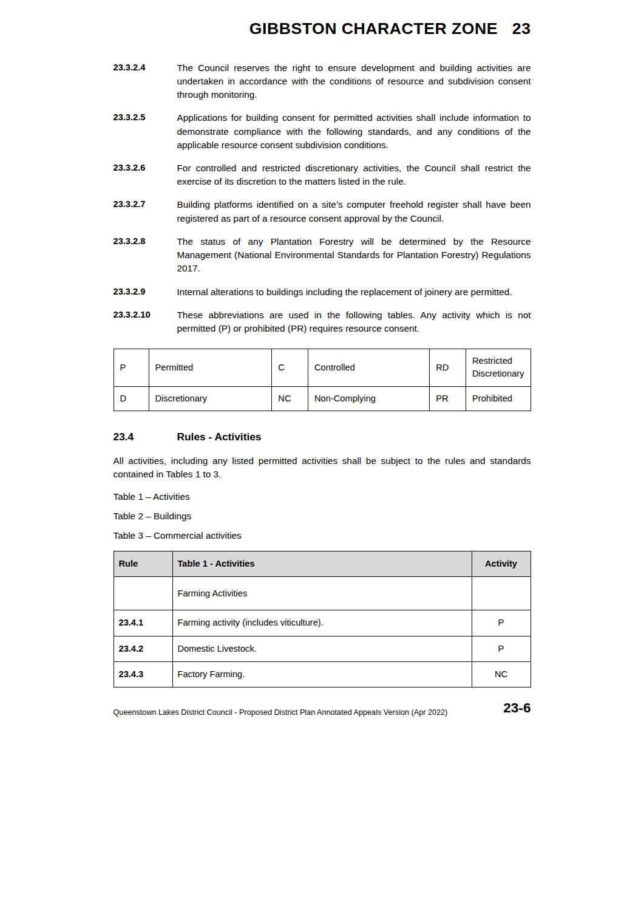GIBBSTON CHARACTER ZONE 23
23.3.2.4
The Council reserves the right to ensure development and building activities are undertaken in accordance with the conditions of resource and subdivision consent through monitoring.
23.3.2.5
Applications for building consent for permitted activities shall include information to demonstrate compliance with the following standards, and any conditions of the applicable resource consent subdivision conditions.
23.3.2.6
For controlled and restricted discretionary activities, the Council shall restrict the exercise of its discretion to the matters listed in the rule.
23.3.2.7
Building platforms identified on a site’s computer freehold register shall have been registered as part of a resource consent approval by the Council.
23.3.2.8
The status of any Plantation Forestry will be determined by the Resource Management (National Environmental Standards for Plantation Forestry) Regulations 2017.
23.3.2.9
Internal alterations to buildings including the replacement of joinery are permitted.
23.3.2.10
These abbreviations are used in the following tables. Any activity which is not permitted (P) or prohibited (PR) requires resource consent.
| P | Permitted | C | Controlled | RD | Restricted Discretionary |
| D | Discretionary | NC | Non-Complying | PR | Prohibited |
23.4 Rules - Activities
All activities, including any listed permitted activities shall be subject to the rules and standards contained in Tables 1 to 3.
Table 1 – Activities
Table 2 – Buildings
Table 3 – Commercial activities
| Rule | Table 1 - Activities | Activity |
| --- | --- | --- |
| | Farming Activities | |
| 23.4.1 | Farming activity (includes viticulture). | P |
| 23.4.2 | Domestic Livestock. | P |
| 23.4.3 | Factory Farming. | NC |
Queenstown Lakes District Council - Proposed District Plan Annotated Appeals Version (Apr 2022)
23-6